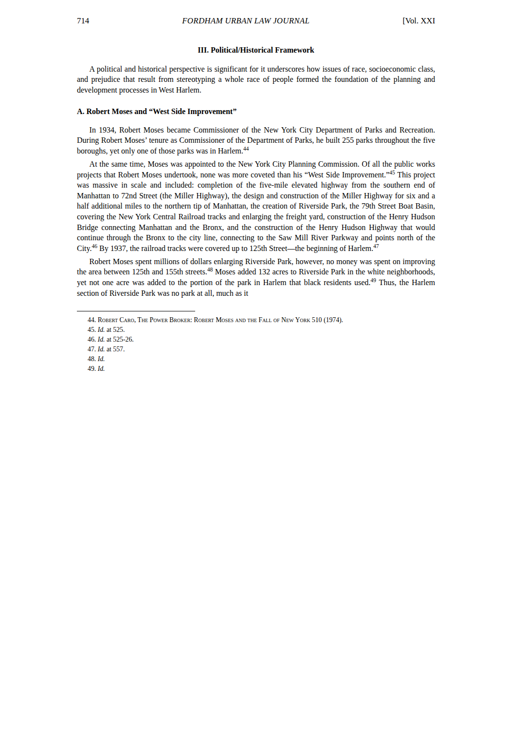714 FORDHAM URBAN LAW JOURNAL [Vol. XXI
III. Political/Historical Framework
A political and historical perspective is significant for it underscores how issues of race, socioeconomic class, and prejudice that result from stereotyping a whole race of people formed the foundation of the planning and development processes in West Harlem.
A. Robert Moses and “West Side Improvement”
In 1934, Robert Moses became Commissioner of the New York City Department of Parks and Recreation. During Robert Moses’ tenure as Commissioner of the Department of Parks, he built 255 parks throughout the five boroughs, yet only one of those parks was in Harlem.44
At the same time, Moses was appointed to the New York City Planning Commission. Of all the public works projects that Robert Moses undertook, none was more coveted than his “West Side Improvement.”45 This project was massive in scale and included: completion of the five-mile elevated highway from the southern end of Manhattan to 72nd Street (the Miller Highway), the design and construction of the Miller Highway for six and a half additional miles to the northern tip of Manhattan, the creation of Riverside Park, the 79th Street Boat Basin, covering the New York Central Railroad tracks and enlarging the freight yard, construction of the Henry Hudson Bridge connecting Manhattan and the Bronx, and the construction of the Henry Hudson Highway that would continue through the Bronx to the city line, connecting to the Saw Mill River Parkway and points north of the City.46 By 1937, the railroad tracks were covered up to 125th Street—the beginning of Harlem.47
Robert Moses spent millions of dollars enlarging Riverside Park, however, no money was spent on improving the area between 125th and 155th streets.48 Moses added 132 acres to Riverside Park in the white neighborhoods, yet not one acre was added to the portion of the park in Harlem that black residents used.49 Thus, the Harlem section of Riverside Park was no park at all, much as it
44. Robert Caro, The Power Broker: Robert Moses and the Fall of New York 510 (1974).
45. Id. at 525.
46. Id. at 525-26.
47. Id. at 557.
48. Id.
49. Id.